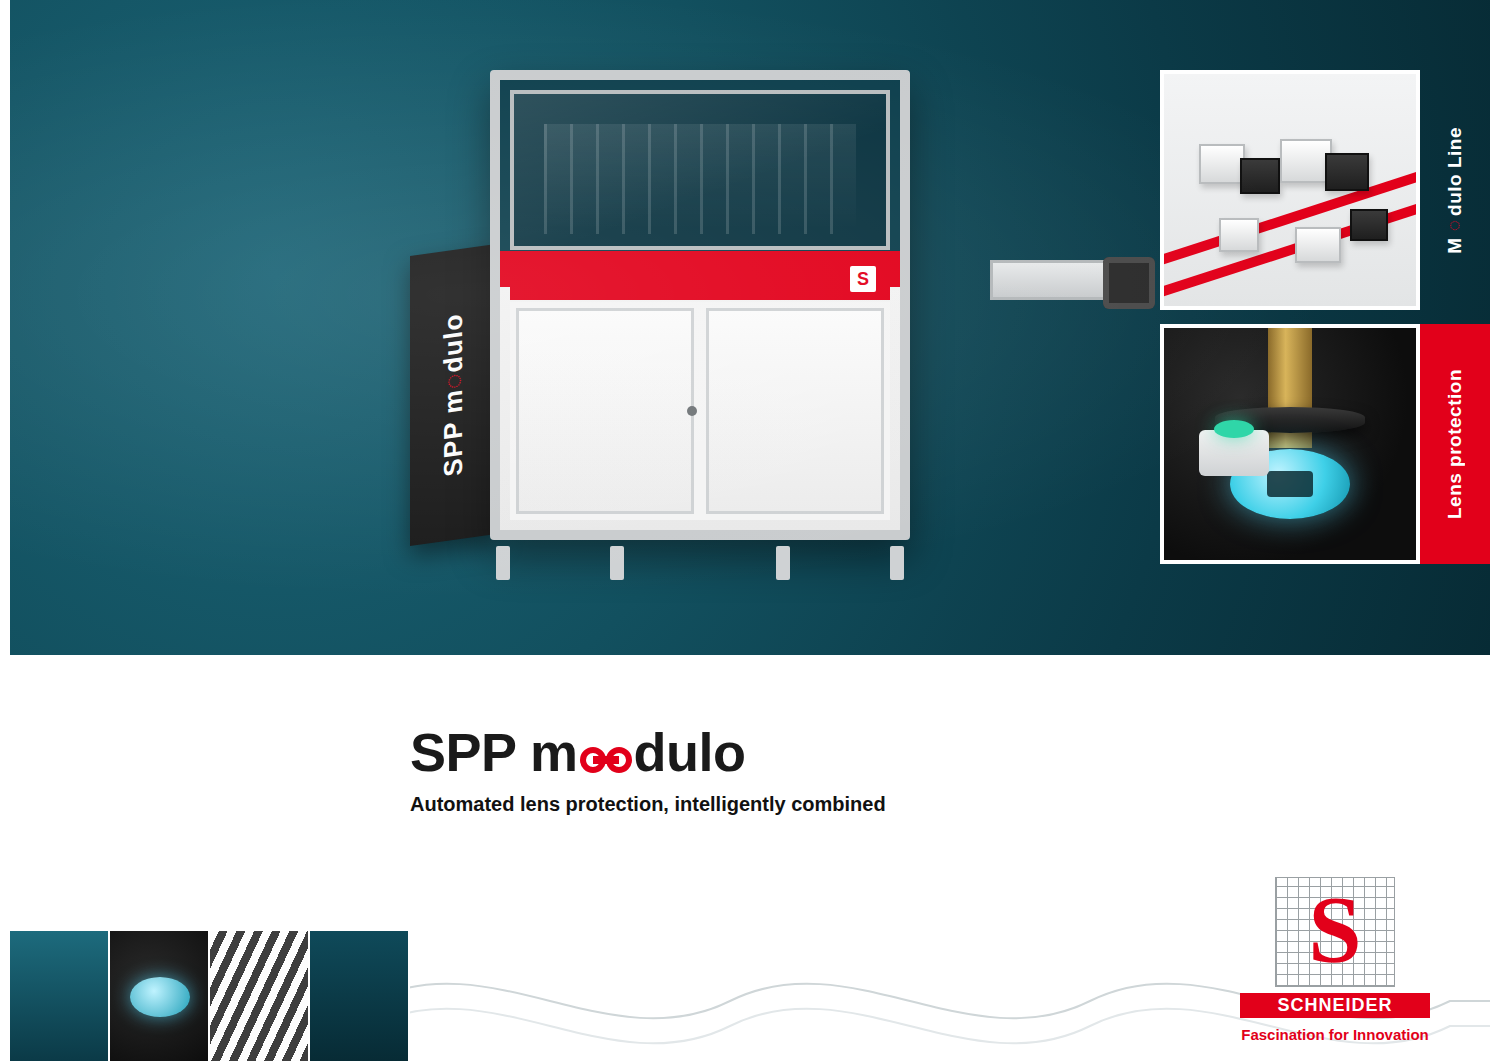SPP m◌dulo
S
M◌dulo Line
Lens protection
SPP m dulo
Automated lens protection, intelligently combined
SCHNEIDER
Fascination for Innovation